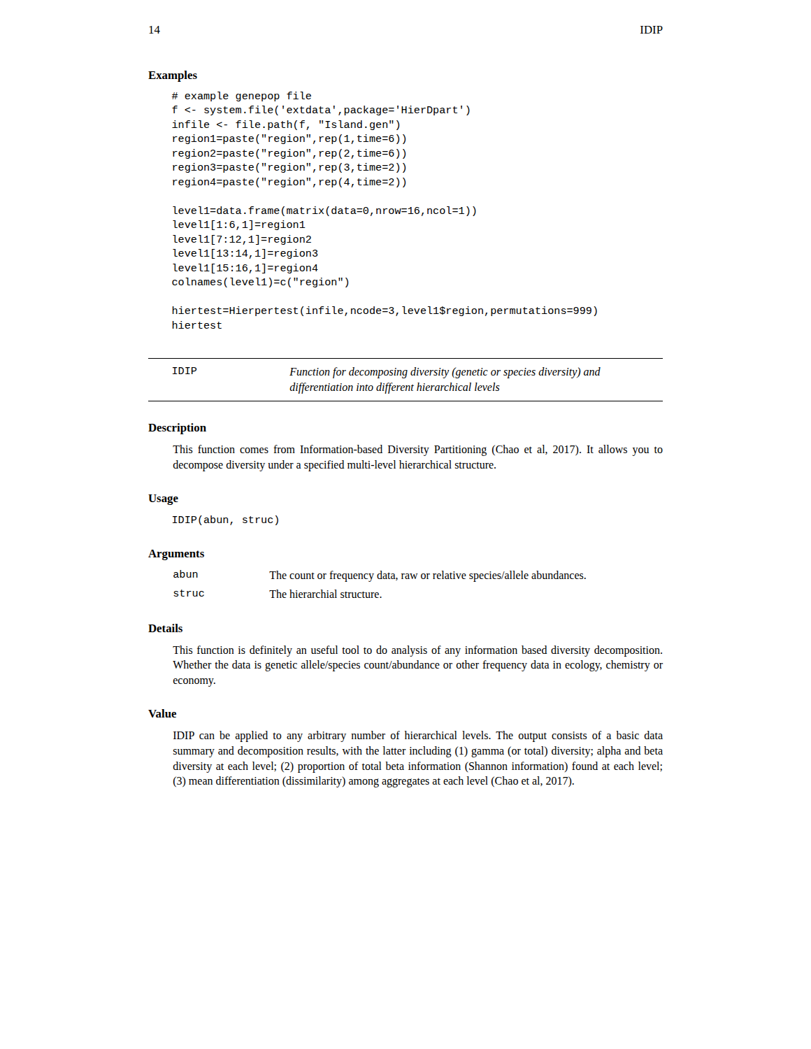14 IDIP
Examples
# example genepop file
f <- system.file('extdata',package='HierDpart')
infile <- file.path(f, "Island.gen")
region1=paste("region",rep(1,time=6))
region2=paste("region",rep(2,time=6))
region3=paste("region",rep(3,time=2))
region4=paste("region",rep(4,time=2))

level1=data.frame(matrix(data=0,nrow=16,ncol=1))
level1[1:6,1]=region1
level1[7:12,1]=region2
level1[13:14,1]=region3
level1[15:16,1]=region4
colnames(level1)=c("region")

hiertest=Hierpertest(infile,ncode=3,level1$region,permutations=999)
hiertest
IDIP
Function for decomposing diversity (genetic or species diversity) and differentiation into different hierarchical levels
Description
This function comes from Information-based Diversity Partitioning (Chao et al, 2017). It allows you to decompose diversity under a specified multi-level hierarchical structure.
Usage
IDIP(abun, struc)
Arguments
abun
The count or frequency data, raw or relative species/allele abundances.
struc
The hierarchial structure.
Details
This function is definitely an useful tool to do analysis of any information based diversity decomposition. Whether the data is genetic allele/species count/abundance or other frequency data in ecology, chemistry or economy.
Value
IDIP can be applied to any arbitrary number of hierarchical levels. The output consists of a basic data summary and decomposition results, with the latter including (1) gamma (or total) diversity; alpha and beta diversity at each level; (2) proportion of total beta information (Shannon information) found at each level; (3) mean differentiation (dissimilarity) among aggregates at each level (Chao et al, 2017).